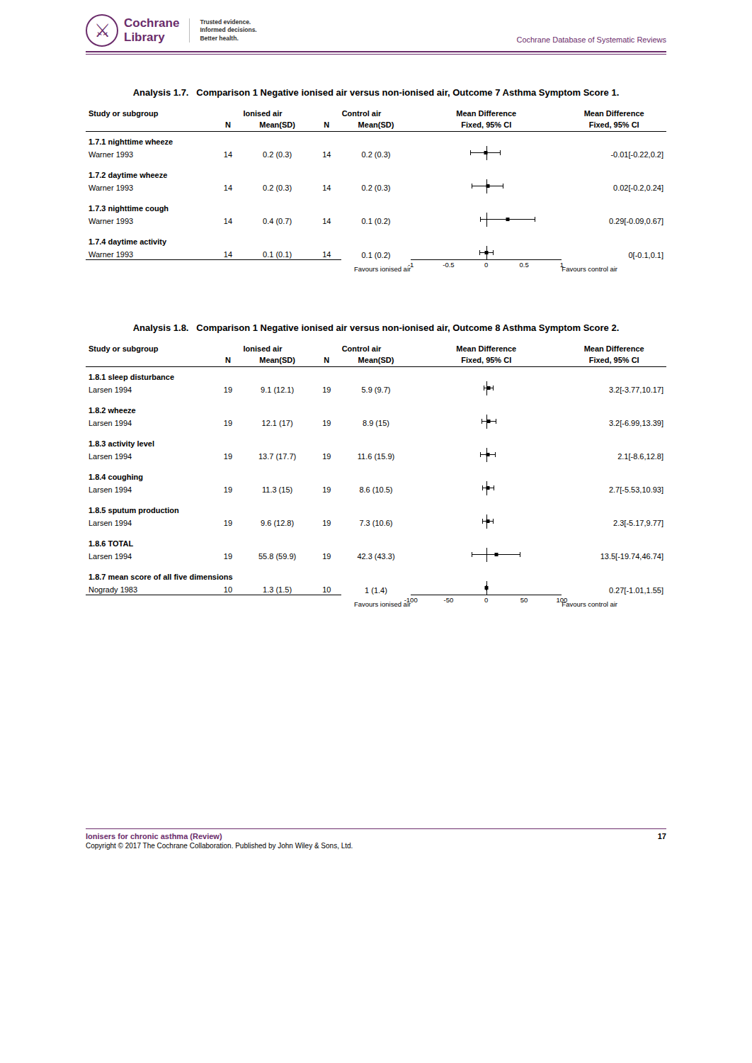⚔
Cochrane
Library
Trusted evidence.
Informed decisions.
Better health.
Cochrane Database of Systematic Reviews
Analysis 1.7. Comparison 1 Negative ionised air versus non-ionised air, Outcome 7 Asthma Symptom Score 1.
| Study or subgroup | Ionised air | Control air | Mean Difference | Mean Difference |
| --- | --- | --- | --- | --- |
| | N | Mean(SD) | N | Mean(SD) | Fixed, 95% CI | Fixed, 95% CI |
| 1.7.1 nighttime wheeze |
| Warner 1993 | 14 | 0.2 (0.3) | 14 | 0.2 (0.3) | | -0.01[-0.22,0.2] |
| 1.7.2 daytime wheeze |
| Warner 1993 | 14 | 0.2 (0.3) | 14 | 0.2 (0.3) | | 0.02[-0.2,0.24] |
| 1.7.3 nighttime cough |
| Warner 1993 | 14 | 0.4 (0.7) | 14 | 0.1 (0.2) | | 0.29[-0.09,0.67] |
| 1.7.4 daytime activity |
| Warner 1993 | 14 | 0.1 (0.1) | 14 | 0.1 (0.2) | | 0[-0.1,0.1] |
| | Favours ionised air | -1 -0.5 0 0.5 1 | Favours control air |
Analysis 1.8. Comparison 1 Negative ionised air versus non-ionised air, Outcome 8 Asthma Symptom Score 2.
| Study or subgroup | Ionised air | Control air | Mean Difference | Mean Difference |
| --- | --- | --- | --- | --- |
| | N | Mean(SD) | N | Mean(SD) | Fixed, 95% CI | Fixed, 95% CI |
| 1.8.1 sleep disturbance |
| Larsen 1994 | 19 | 9.1 (12.1) | 19 | 5.9 (9.7) | | 3.2[-3.77,10.17] |
| 1.8.2 wheeze |
| Larsen 1994 | 19 | 12.1 (17) | 19 | 8.9 (15) | | 3.2[-6.99,13.39] |
| 1.8.3 activity level |
| Larsen 1994 | 19 | 13.7 (17.7) | 19 | 11.6 (15.9) | | 2.1[-8.6,12.8] |
| 1.8.4 coughing |
| Larsen 1994 | 19 | 11.3 (15) | 19 | 8.6 (10.5) | | 2.7[-5.53,10.93] |
| 1.8.5 sputum production |
| Larsen 1994 | 19 | 9.6 (12.8) | 19 | 7.3 (10.6) | | 2.3[-5.17,9.77] |
| 1.8.6 TOTAL |
| Larsen 1994 | 19 | 55.8 (59.9) | 19 | 42.3 (43.3) | | 13.5[-19.74,46.74] |
| 1.8.7 mean score of all five dimensions |
| Nogrady 1983 | 10 | 1.3 (1.5) | 10 | 1 (1.4) | | 0.27[-1.01,1.55] |
| | Favours ionised air | -100 -50 0 50 100 | Favours control air |
Ionisers for chronic asthma (Review) 17
Copyright © 2017 The Cochrane Collaboration. Published by John Wiley & Sons, Ltd.